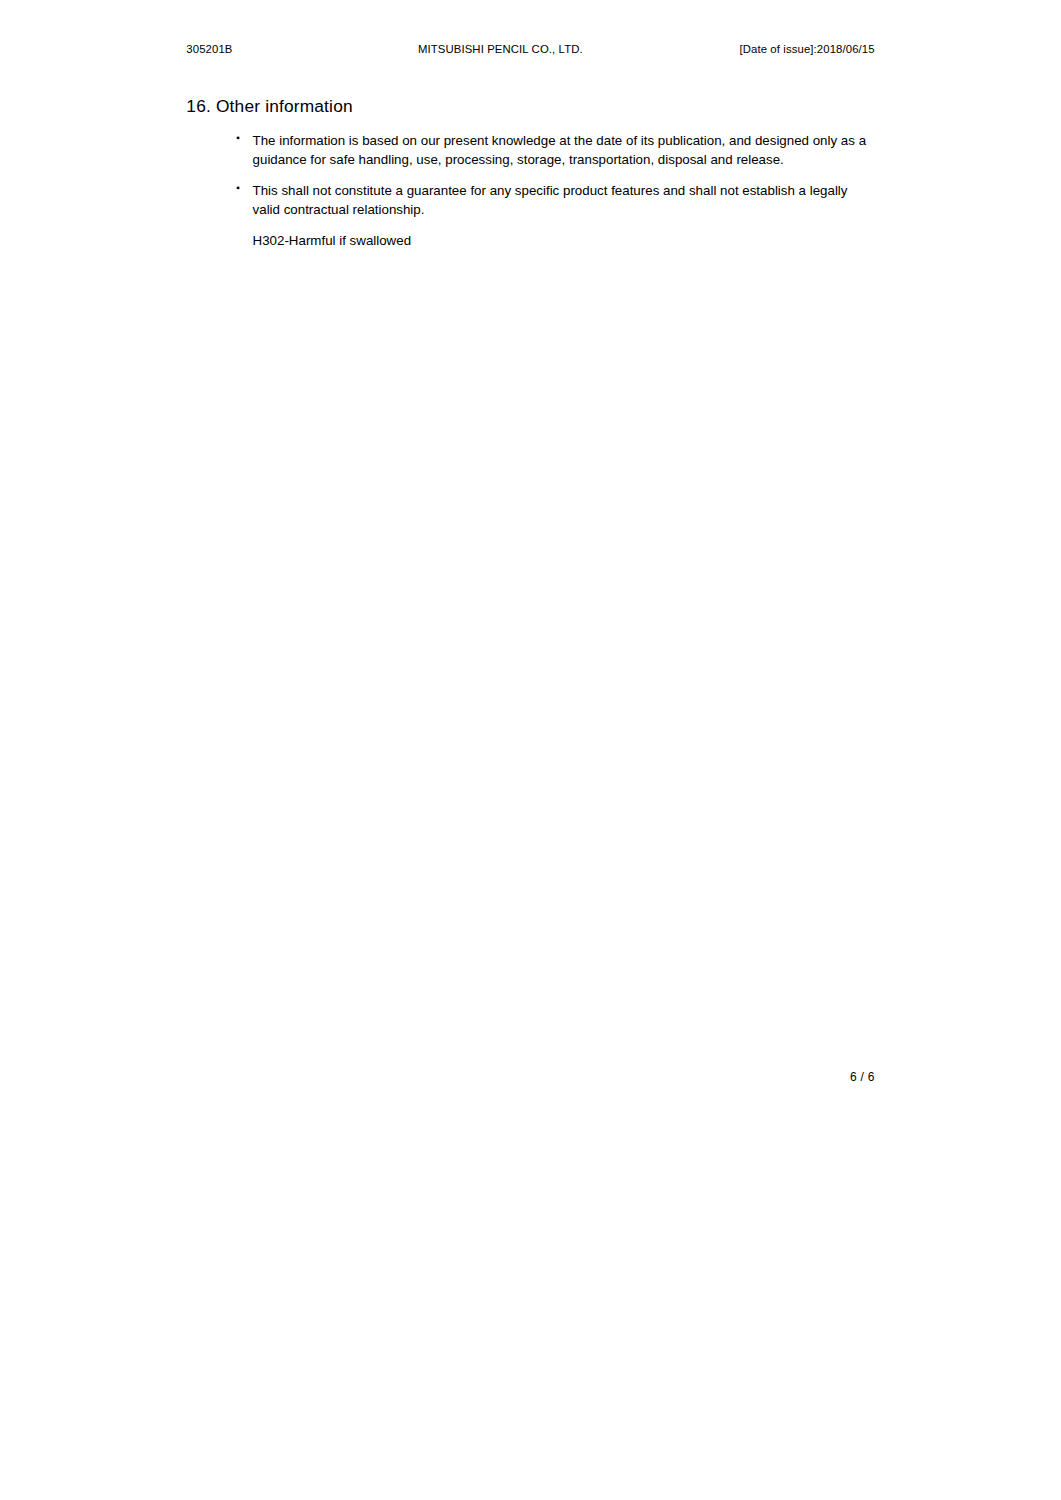305201B
MITSUBISHI PENCIL CO., LTD.
[Date of issue]:2018/06/15
16. Other information
The information is based on our present knowledge at the date of its publication, and designed only as a guidance for safe handling, use, processing, storage, transportation, disposal and release.
This shall not constitute a guarantee for any specific product features and shall not establish a legally valid contractual relationship.
H302-Harmful if swallowed
6 / 6